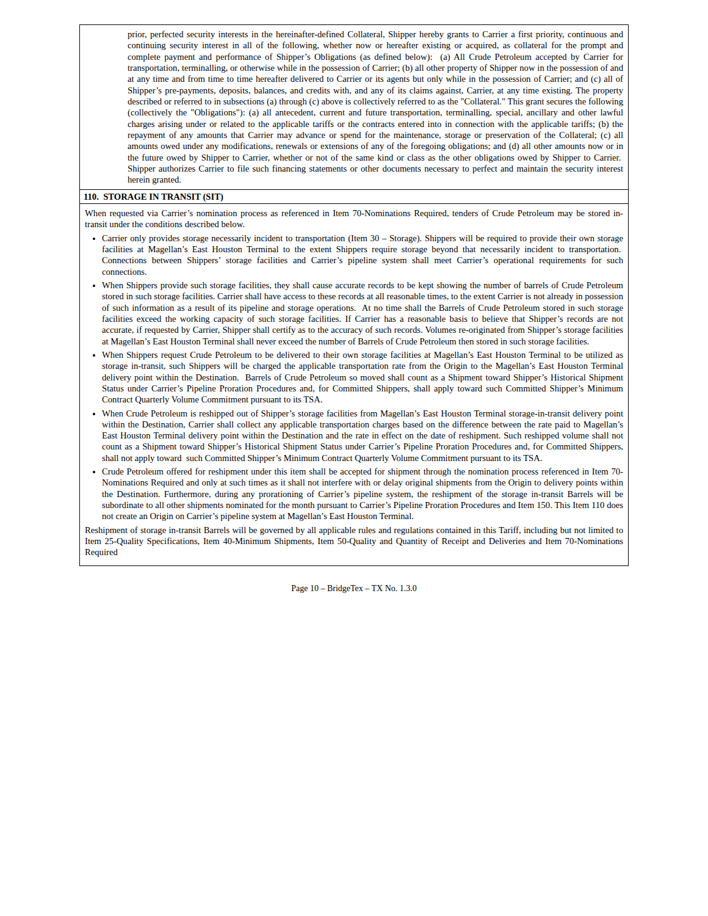prior, perfected security interests in the hereinafter-defined Collateral, Shipper hereby grants to Carrier a first priority, continuous and continuing security interest in all of the following, whether now or hereafter existing or acquired, as collateral for the prompt and complete payment and performance of Shipper’s Obligations (as defined below): (a) All Crude Petroleum accepted by Carrier for transportation, terminalling, or otherwise while in the possession of Carrier; (b) all other property of Shipper now in the possession of and at any time and from time to time hereafter delivered to Carrier or its agents but only while in the possession of Carrier; and (c) all of Shipper’s pre-payments, deposits, balances, and credits with, and any of its claims against, Carrier, at any time existing. The property described or referred to in subsections (a) through (c) above is collectively referred to as the "Collateral." This grant secures the following (collectively the "Obligations"): (a) all antecedent, current and future transportation, terminalling, special, ancillary and other lawful charges arising under or related to the applicable tariffs or the contracts entered into in connection with the applicable tariffs; (b) the repayment of any amounts that Carrier may advance or spend for the maintenance, storage or preservation of the Collateral; (c) all amounts owed under any modifications, renewals or extensions of any of the foregoing obligations; and (d) all other amounts now or in the future owed by Shipper to Carrier, whether or not of the same kind or class as the other obligations owed by Shipper to Carrier. Shipper authorizes Carrier to file such financing statements or other documents necessary to perfect and maintain the security interest herein granted.
110. STORAGE IN TRANSIT (SIT)
When requested via Carrier’s nomination process as referenced in Item 70-Nominations Required, tenders of Crude Petroleum may be stored in-transit under the conditions described below.
Carrier only provides storage necessarily incident to transportation (Item 30 – Storage). Shippers will be required to provide their own storage facilities at Magellan’s East Houston Terminal to the extent Shippers require storage beyond that necessarily incident to transportation. Connections between Shippers’ storage facilities and Carrier’s pipeline system shall meet Carrier’s operational requirements for such connections.
When Shippers provide such storage facilities, they shall cause accurate records to be kept showing the number of barrels of Crude Petroleum stored in such storage facilities. Carrier shall have access to these records at all reasonable times, to the extent Carrier is not already in possession of such information as a result of its pipeline and storage operations. At no time shall the Barrels of Crude Petroleum stored in such storage facilities exceed the working capacity of such storage facilities. If Carrier has a reasonable basis to believe that Shipper’s records are not accurate, if requested by Carrier, Shipper shall certify as to the accuracy of such records. Volumes re-originated from Shipper’s storage facilities at Magellan’s East Houston Terminal shall never exceed the number of Barrels of Crude Petroleum then stored in such storage facilities.
When Shippers request Crude Petroleum to be delivered to their own storage facilities at Magellan’s East Houston Terminal to be utilized as storage in-transit, such Shippers will be charged the applicable transportation rate from the Origin to the Magellan’s East Houston Terminal delivery point within the Destination. Barrels of Crude Petroleum so moved shall count as a Shipment toward Shipper’s Historical Shipment Status under Carrier’s Pipeline Proration Procedures and, for Committed Shippers, shall apply toward such Committed Shipper’s Minimum Contract Quarterly Volume Commitment pursuant to its TSA.
When Crude Petroleum is reshipped out of Shipper’s storage facilities from Magellan’s East Houston Terminal storage-in-transit delivery point within the Destination, Carrier shall collect any applicable transportation charges based on the difference between the rate paid to Magellan’s East Houston Terminal delivery point within the Destination and the rate in effect on the date of reshipment. Such reshipped volume shall not count as a Shipment toward Shipper’s Historical Shipment Status under Carrier’s Pipeline Proration Procedures and, for Committed Shippers, shall not apply toward such Committed Shipper’s Minimum Contract Quarterly Volume Commitment pursuant to its TSA.
Crude Petroleum offered for reshipment under this item shall be accepted for shipment through the nomination process referenced in Item 70-Nominations Required and only at such times as it shall not interfere with or delay original shipments from the Origin to delivery points within the Destination. Furthermore, during any prorationing of Carrier’s pipeline system, the reshipment of the storage in-transit Barrels will be subordinate to all other shipments nominated for the month pursuant to Carrier’s Pipeline Proration Procedures and Item 150. This Item 110 does not create an Origin on Carrier’s pipeline system at Magellan’s East Houston Terminal.
Reshipment of storage in-transit Barrels will be governed by all applicable rules and regulations contained in this Tariff, including but not limited to Item 25-Quality Specifications, Item 40-Minimum Shipments, Item 50-Quality and Quantity of Receipt and Deliveries and Item 70-Nominations Required
Page 10 – BridgeTex – TX No. 1.3.0